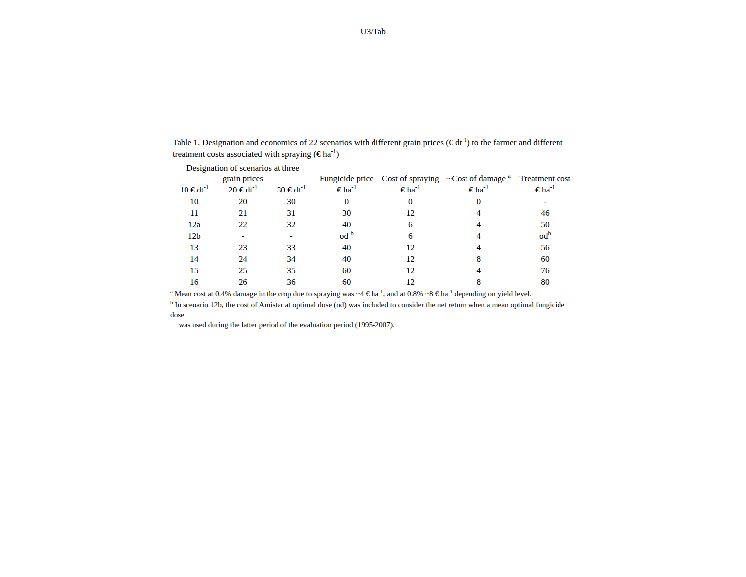U3/Tab
Table 1. Designation and economics of 22 scenarios with different grain prices (€ dt-1) to the farmer and different treatment costs associated with spraying (€ ha-1)
| Designation of scenarios at three grain prices | Fungicide price | Cost of spraying | ~Cost of damage a | Treatment cost |
| --- | --- | --- | --- | --- |
| 10 € dt -1 | 20 € dt -1 | 30 € dt -1 | € ha -1 | € ha -1 | € ha -1 | € ha -1 |
| 10 | 20 | 30 | 0 | 0 | 0 | - |
| 11 | 21 | 31 | 30 | 12 | 4 | 46 |
| 12a | 22 | 32 | 40 | 6 | 4 | 50 |
| 12b | - | - | od b | 6 | 4 | od b |
| 13 | 23 | 33 | 40 | 12 | 4 | 56 |
| 14 | 24 | 34 | 40 | 12 | 8 | 60 |
| 15 | 25 | 35 | 60 | 12 | 4 | 76 |
| 16 | 26 | 36 | 60 | 12 | 8 | 80 |
a Mean cost at 0.4% damage in the crop due to spraying was ~4 € ha-1, and at 0.8% ~8 € ha-1 depending on yield level.
b In scenario 12b, the cost of Amistar at optimal dose (od) was included to consider the net return when a mean optimal fungicide dose was used during the latter period of the evaluation period (1995-2007).